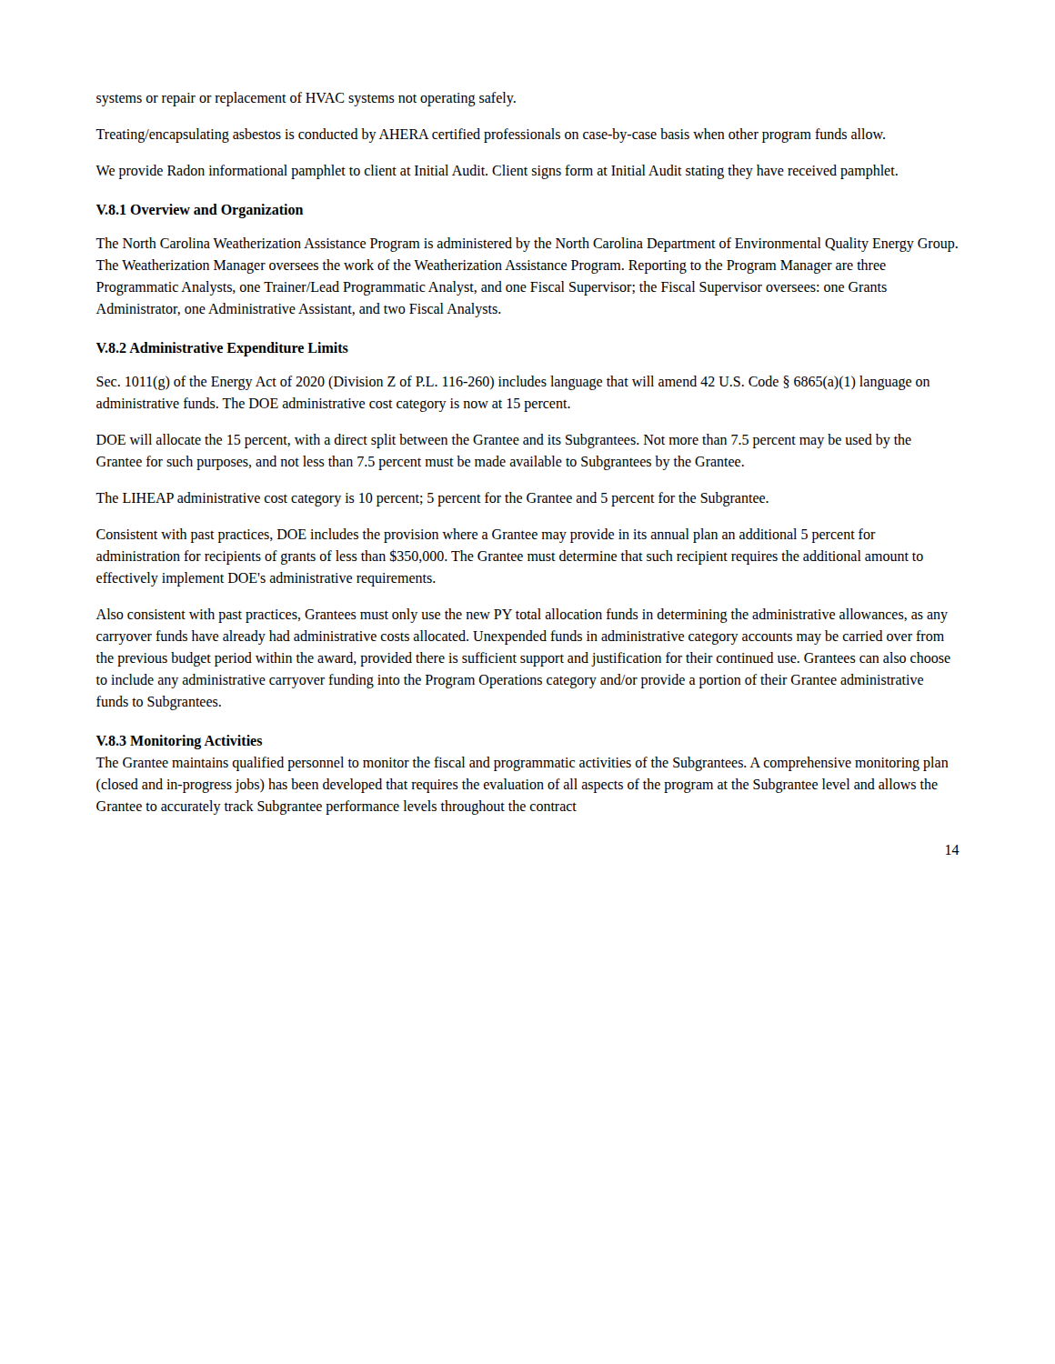systems or repair or replacement of HVAC systems not operating safely.
Treating/encapsulating asbestos is conducted by AHERA certified professionals on case-by-case basis when other program funds allow.
We provide Radon informational pamphlet to client at Initial Audit. Client signs form at Initial Audit stating they have received pamphlet.
V.8.1 Overview and Organization
The North Carolina Weatherization Assistance Program is administered by the North Carolina Department of Environmental Quality Energy Group. The Weatherization Manager oversees the work of the Weatherization Assistance Program. Reporting to the Program Manager are three Programmatic Analysts, one Trainer/Lead Programmatic Analyst, and one Fiscal Supervisor; the Fiscal Supervisor oversees: one Grants Administrator, one Administrative Assistant, and two Fiscal Analysts.
V.8.2 Administrative Expenditure Limits
Sec. 1011(g) of the Energy Act of 2020 (Division Z of P.L. 116-260) includes language that will amend 42 U.S. Code § 6865(a)(1) language on administrative funds. The DOE administrative cost category is now at 15 percent.
DOE will allocate the 15 percent, with a direct split between the Grantee and its Subgrantees. Not more than 7.5 percent may be used by the Grantee for such purposes, and not less than 7.5 percent must be made available to Subgrantees by the Grantee.
The LIHEAP administrative cost category is 10 percent; 5 percent for the Grantee and 5 percent for the Subgrantee.
Consistent with past practices, DOE includes the provision where a Grantee may provide in its annual plan an additional 5 percent for administration for recipients of grants of less than $350,000. The Grantee must determine that such recipient requires the additional amount to effectively implement DOE's administrative requirements.
Also consistent with past practices, Grantees must only use the new PY total allocation funds in determining the administrative allowances, as any carryover funds have already had administrative costs allocated. Unexpended funds in administrative category accounts may be carried over from the previous budget period within the award, provided there is sufficient support and justification for their continued use. Grantees can also choose to include any administrative carryover funding into the Program Operations category and/or provide a portion of their Grantee administrative funds to Subgrantees.
V.8.3 Monitoring Activities
The Grantee maintains qualified personnel to monitor the fiscal and programmatic activities of the Subgrantees. A comprehensive monitoring plan (closed and in-progress jobs) has been developed that requires the evaluation of all aspects of the program at the Subgrantee level and allows the Grantee to accurately track Subgrantee performance levels throughout the contract
14